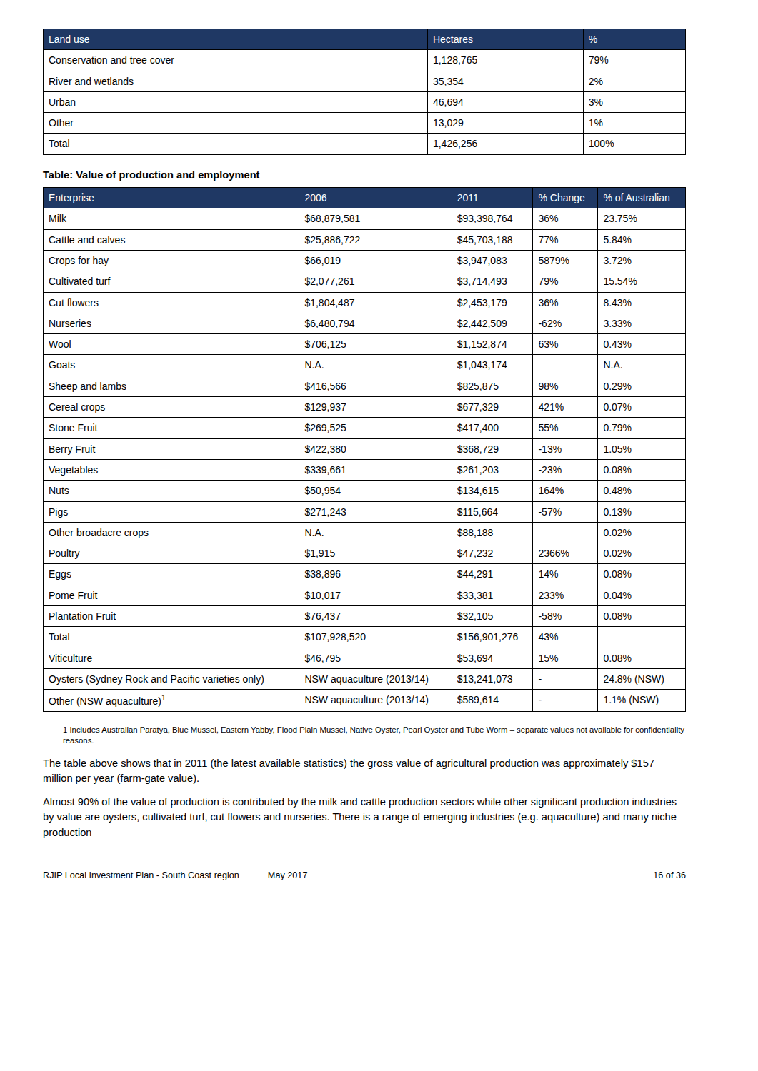| Land use | Hectares | % |
| --- | --- | --- |
| Conservation and tree cover | 1,128,765 | 79% |
| River and wetlands | 35,354 | 2% |
| Urban | 46,694 | 3% |
| Other | 13,029 | 1% |
| Total | 1,426,256 | 100% |
Table: Value of production and employment
| Enterprise | 2006 | 2011 | % Change | % of Australian |
| --- | --- | --- | --- | --- |
| Milk | $68,879,581 | $93,398,764 | 36% | 23.75% |
| Cattle and calves | $25,886,722 | $45,703,188 | 77% | 5.84% |
| Crops for hay | $66,019 | $3,947,083 | 5879% | 3.72% |
| Cultivated turf | $2,077,261 | $3,714,493 | 79% | 15.54% |
| Cut flowers | $1,804,487 | $2,453,179 | 36% | 8.43% |
| Nurseries | $6,480,794 | $2,442,509 | -62% | 3.33% |
| Wool | $706,125 | $1,152,874 | 63% | 0.43% |
| Goats | N.A. | $1,043,174 | | N.A. |
| Sheep and lambs | $416,566 | $825,875 | 98% | 0.29% |
| Cereal crops | $129,937 | $677,329 | 421% | 0.07% |
| Stone Fruit | $269,525 | $417,400 | 55% | 0.79% |
| Berry Fruit | $422,380 | $368,729 | -13% | 1.05% |
| Vegetables | $339,661 | $261,203 | -23% | 0.08% |
| Nuts | $50,954 | $134,615 | 164% | 0.48% |
| Pigs | $271,243 | $115,664 | -57% | 0.13% |
| Other broadacre crops | N.A. | $88,188 | | 0.02% |
| Poultry | $1,915 | $47,232 | 2366% | 0.02% |
| Eggs | $38,896 | $44,291 | 14% | 0.08% |
| Pome Fruit | $10,017 | $33,381 | 233% | 0.04% |
| Plantation Fruit | $76,437 | $32,105 | -58% | 0.08% |
| Total | $107,928,520 | $156,901,276 | 43% | |
| Viticulture | $46,795 | $53,694 | 15% | 0.08% |
| Oysters (Sydney Rock and Pacific varieties only) | NSW aquaculture (2013/14) | $13,241,073 | - | 24.8% (NSW) |
| Other (NSW aquaculture) 1 | NSW aquaculture (2013/14) | $589,614 | - | 1.1% (NSW) |
1 Includes Australian Paratya, Blue Mussel, Eastern Yabby, Flood Plain Mussel, Native Oyster, Pearl Oyster and Tube Worm – separate values not available for confidentiality reasons.
The table above shows that in 2011 (the latest available statistics) the gross value of agricultural production was approximately $157 million per year (farm-gate value).
Almost 90% of the value of production is contributed by the milk and cattle production sectors while other significant production industries by value are oysters, cultivated turf, cut flowers and nurseries. There is a range of emerging industries (e.g. aquaculture) and many niche production
RJIP Local Investment Plan - South Coast region May 2017 16 of 36